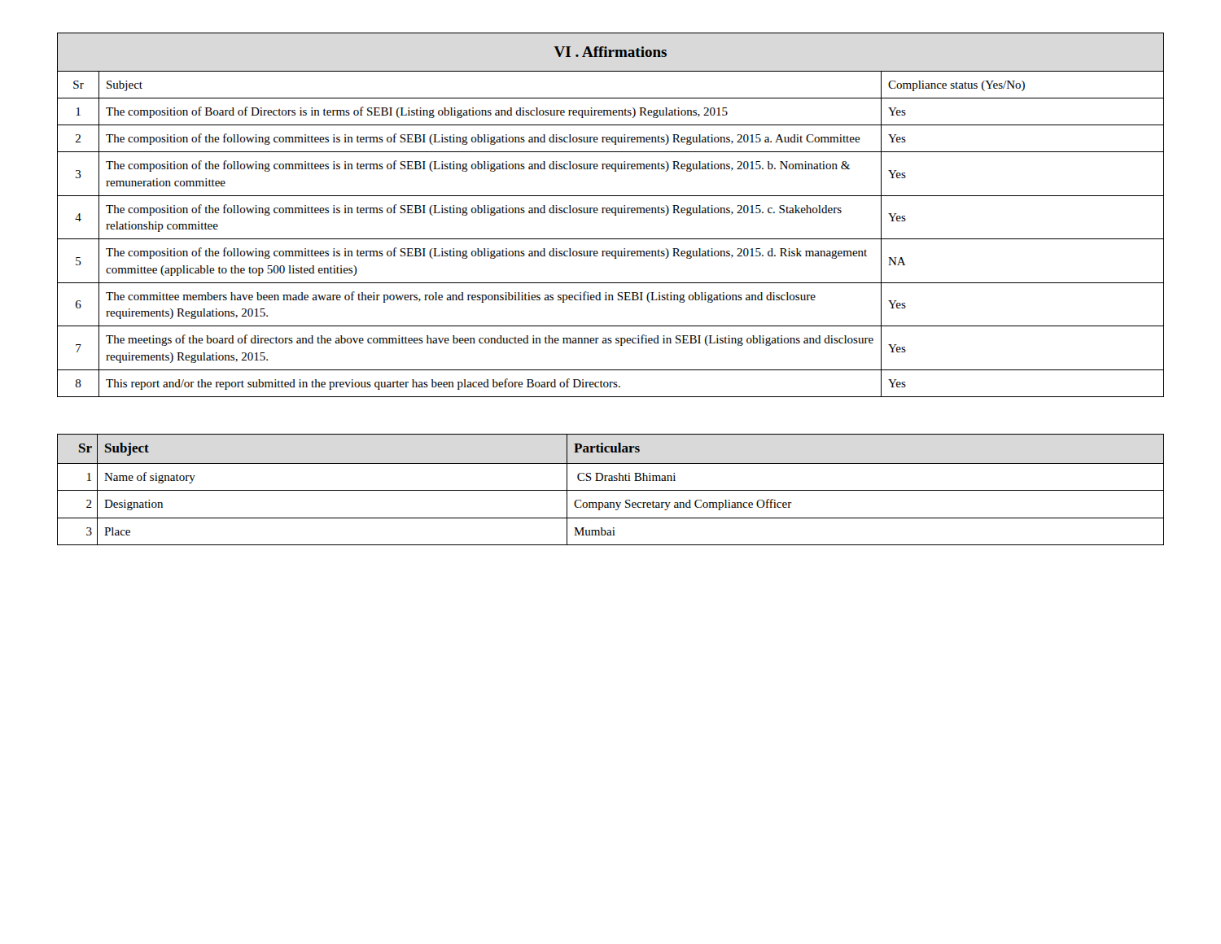| VI . Affirmations |
| --- |
| Sr | Subject | Compliance status (Yes/No) |
| 1 | The composition of Board of Directors is in terms of SEBI (Listing obligations and disclosure requirements) Regulations, 2015 | Yes |
| 2 | The composition of the following committees is in terms of SEBI (Listing obligations and disclosure requirements) Regulations, 2015 a. Audit Committee | Yes |
| 3 | The composition of the following committees is in terms of SEBI (Listing obligations and disclosure requirements) Regulations, 2015. b. Nomination & remuneration committee | Yes |
| 4 | The composition of the following committees is in terms of SEBI (Listing obligations and disclosure requirements) Regulations, 2015. c. Stakeholders relationship committee | Yes |
| 5 | The composition of the following committees is in terms of SEBI (Listing obligations and disclosure requirements) Regulations, 2015. d. Risk management committee (applicable to the top 500 listed entities) | NA |
| 6 | The committee members have been made aware of their powers, role and responsibilities as specified in SEBI (Listing obligations and disclosure requirements) Regulations, 2015. | Yes |
| 7 | The meetings of the board of directors and the above committees have been conducted in the manner as specified in SEBI (Listing obligations and disclosure requirements) Regulations, 2015. | Yes |
| 8 | This report and/or the report submitted in the previous quarter has been placed before Board of Directors. | Yes |
| Sr | Subject | Particulars |
| --- | --- | --- |
| 1 | Name of signatory | CS Drashti Bhimani |
| 2 | Designation | Company Secretary and Compliance Officer |
| 3 | Place | Mumbai |